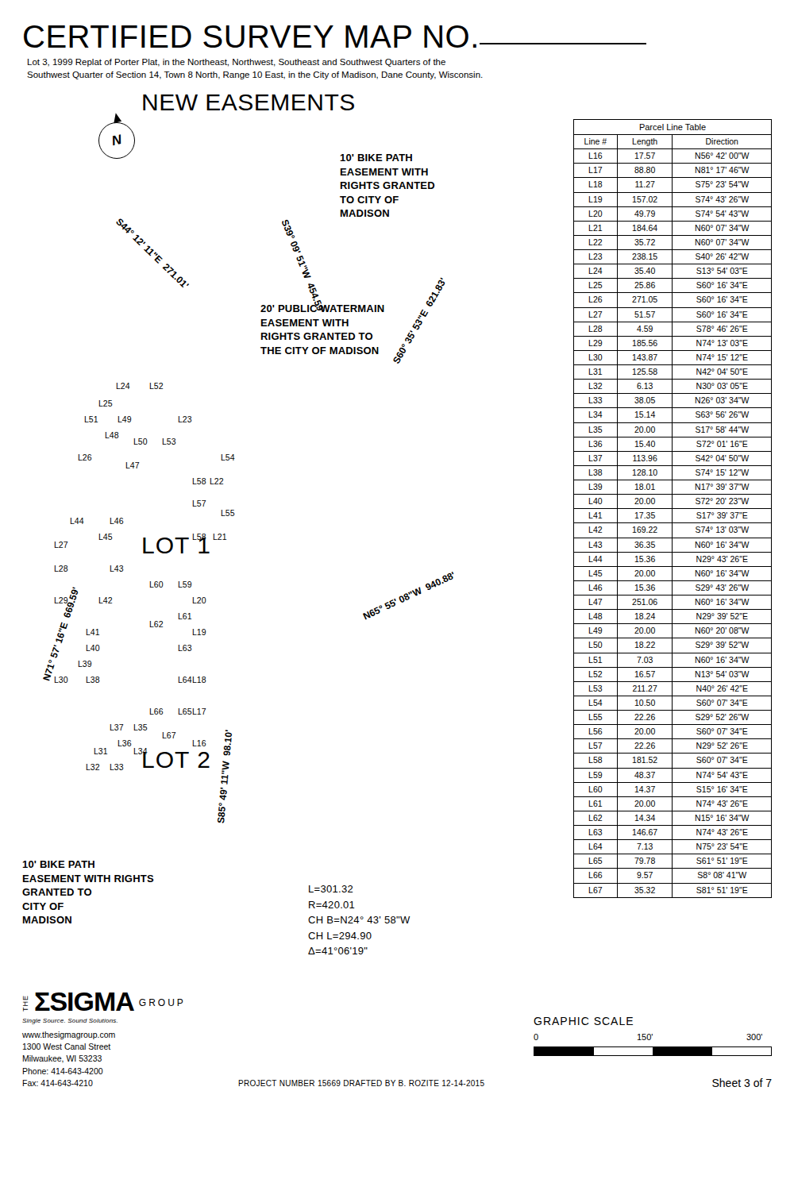CERTIFIED SURVEY MAP NO.
Lot 3, 1999 Replat of Porter Plat, in the Northeast, Northwest, Southeast and Southwest Quarters of the
Southwest Quarter of Section 14, Town 8 North, Range 10 East, in the City of Madison, Dane County, Wisconsin.
NEW EASEMENTS
N
S44° 12' 11"E 271.01'
S39° 09' 51"W 454.59'
S60° 35' 53"E 621.83'
N65° 55' 08"W 940.88'
S85° 49' 11"W 98.10'
N71° 57' 16"E 669.59'
LOT 1
LOT 2
10' BIKE PATH
EASEMENT WITH
RIGHTS GRANTED
TO CITY OF
MADISON
20' PUBLIC WATERMAIN
EASEMENT WITH
RIGHTS GRANTED TO
THE CITY OF MADISON
10' BIKE PATH
EASEMENT WITH RIGHTS
GRANTED TO
CITY OF
MADISON
L=301.32
R=420.01
CH B=N24° 43' 58"W
CH L=294.90
Δ=41°06'19"
L24
L52
L25
L51
L49
L23
L48
L50
L53
L26
L47
L54
L58
L22
L57
L55
L44
L46
L45
L27
L58
L21
L28
L43
L59
L60
L20
L29
L42
L61
L62
L19
L41
L40
L63
L39
L30
L38
L18
L64
L66
L65
L17
L37
L35
L67
L36
L16
L31
L34
L32
L33
Parcel Line Table
| Line # | Length | Direction |
| --- | --- | --- |
| L16 | 17.57 | N56° 42' 00"W |
| L17 | 88.80 | N81° 17' 46"W |
| L18 | 11.27 | S75° 23' 54"W |
| L19 | 157.02 | S74° 43' 26"W |
| L20 | 49.79 | S74° 54' 43"W |
| L21 | 184.64 | N60° 07' 34"W |
| L22 | 35.72 | N60° 07' 34"W |
| L23 | 238.15 | S40° 26' 42"W |
| L24 | 35.40 | S13° 54' 03"E |
| L25 | 25.86 | S60° 16' 34"E |
| L26 | 271.05 | S60° 16' 34"E |
| L27 | 51.57 | S60° 16' 34"E |
| L28 | 4.59 | S78° 46' 26"E |
| L29 | 185.56 | N74° 13' 03"E |
| L30 | 143.87 | N74° 15' 12"E |
| L31 | 125.58 | N42° 04' 50"E |
| L32 | 6.13 | N30° 03' 05"E |
| L33 | 38.05 | N26° 03' 34"W |
| L34 | 15.14 | S63° 56' 26"W |
| L35 | 20.00 | S17° 58' 44"W |
| L36 | 15.40 | S72° 01' 16"E |
| L37 | 113.96 | S42° 04' 50"W |
| L38 | 128.10 | S74° 15' 12"W |
| L39 | 18.01 | N17° 39' 37"W |
| L40 | 20.00 | S72° 20' 23"W |
| L41 | 17.35 | S17° 39' 37"E |
| L42 | 169.22 | S74° 13' 03"W |
| L43 | 36.35 | N60° 16' 34"W |
| L44 | 15.36 | N29° 43' 26"E |
| L45 | 20.00 | N60° 16' 34"W |
| L46 | 15.36 | S29° 43' 26"W |
| L47 | 251.06 | N60° 16' 34"W |
| L48 | 18.24 | N29° 39' 52"E |
| L49 | 20.00 | N60° 20' 08"W |
| L50 | 18.22 | S29° 39' 52"W |
| L51 | 7.03 | N60° 16' 34"W |
| L52 | 16.57 | N13° 54' 03"W |
| L53 | 211.27 | N40° 26' 42"E |
| L54 | 10.50 | S60° 07' 34"E |
| L55 | 22.26 | S29° 52' 26"W |
| L56 | 20.00 | S60° 07' 34"E |
| L57 | 22.26 | N29° 52' 26"E |
| L58 | 181.52 | S60° 07' 34"E |
| L59 | 48.37 | N74° 54' 43"E |
| L60 | 14.37 | S15° 16' 34"E |
| L61 | 20.00 | N74° 43' 26"E |
| L62 | 14.34 | N15° 16' 34"W |
| L63 | 146.67 | N74° 43' 26"E |
| L64 | 7.13 | N75° 23' 54"E |
| L65 | 79.78 | S61° 51' 19"E |
| L66 | 9.57 | S8° 08' 41"W |
| L67 | 35.32 | S81° 51' 19"E |
GRAPHIC SCALE
0 150' 300'
THE
ΣSIGMA
GROUP
Single Source. Sound Solutions.
www.thesigmagroup.com
1300 West Canal Street
Milwaukee, WI 53233
Phone: 414-643-4200
Fax: 414-643-4210
PROJECT NUMBER 15669 DRAFTED BY B. ROZITE 12-14-2015
Sheet 3 of 7